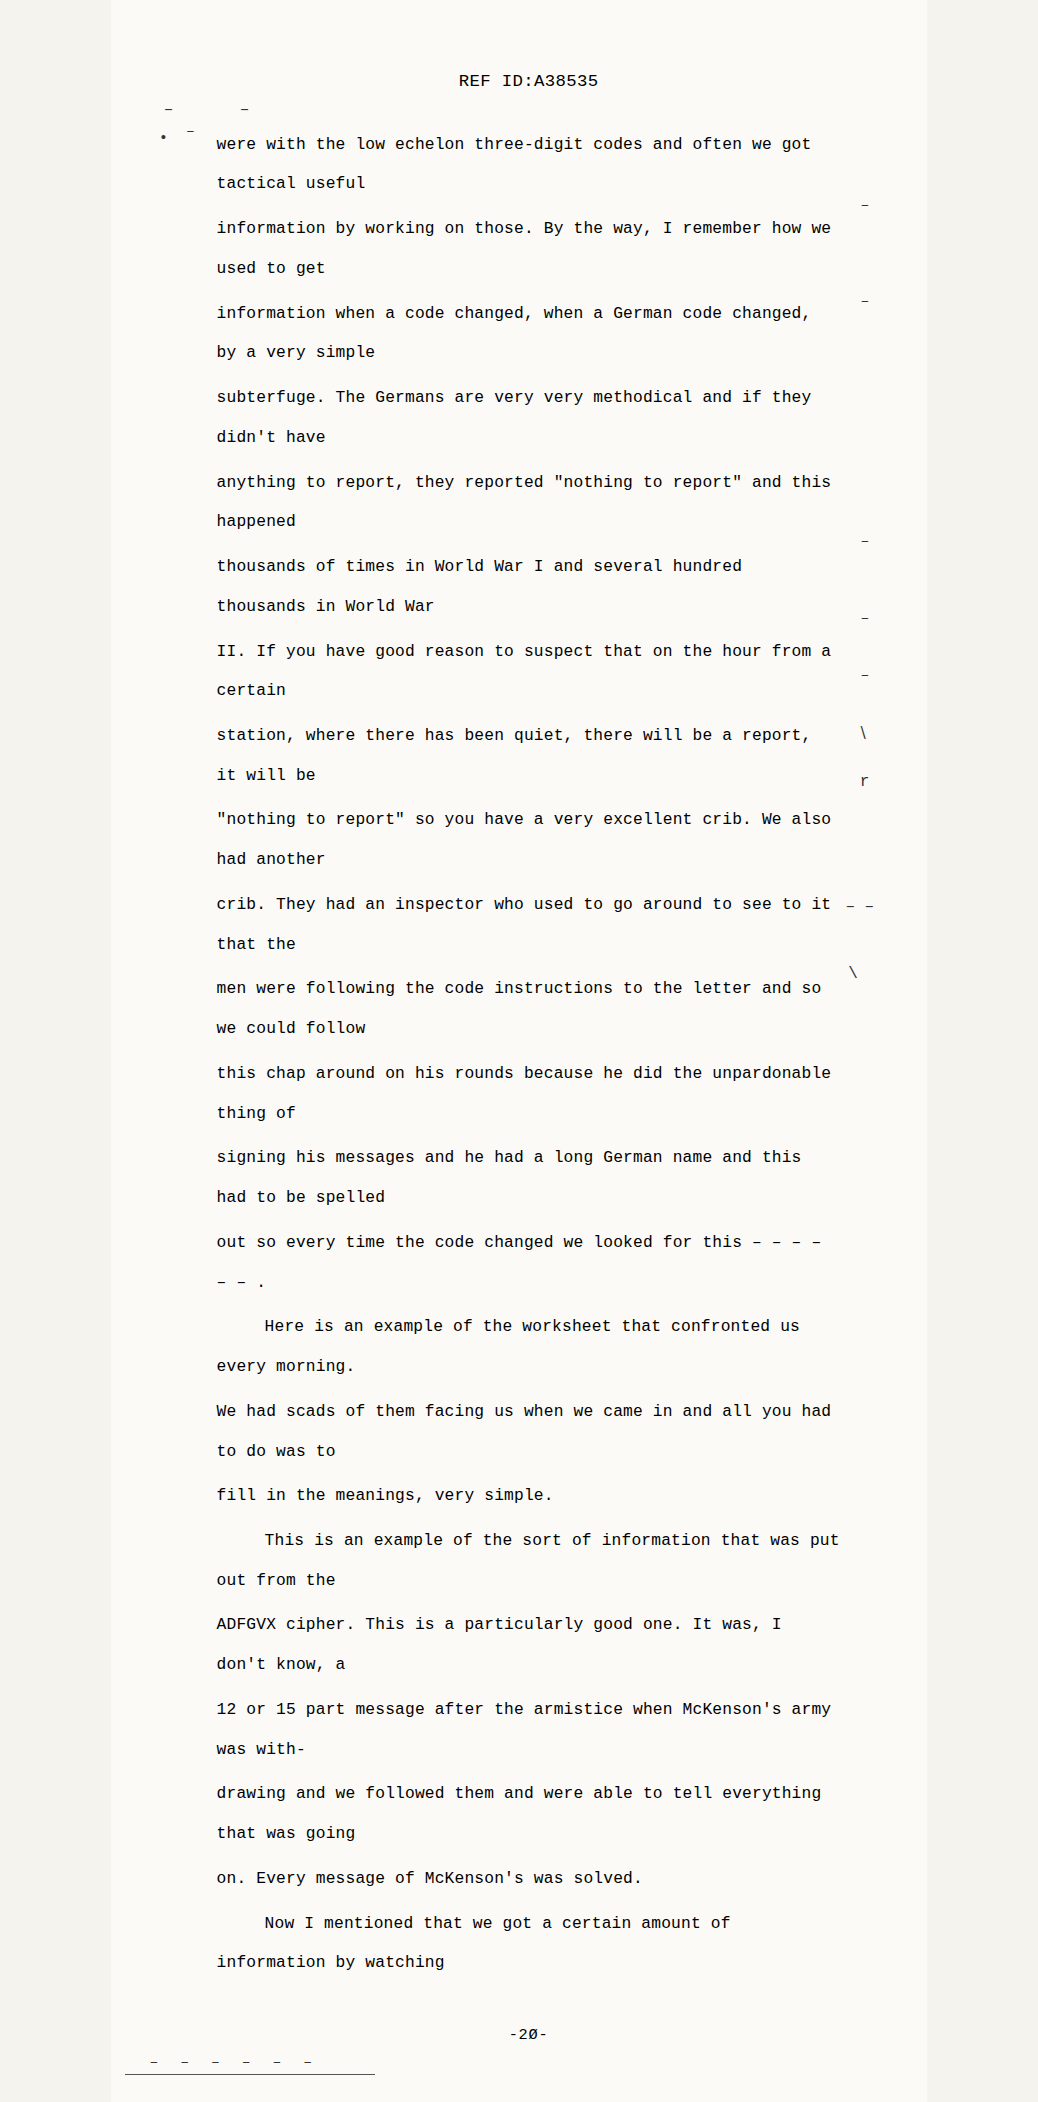REF ID:A38535
– –
•
–
–
–
–
–
–
were with the low echelon three-digit codes and often we got tactical useful
information by working on those. By the way, I remember how we used to get
information when a code changed, when a German code changed, by a very simple
subterfuge. The Germans are very very methodical and if they didn't have
anything to report, they reported "nothing to report" and this happened
thousands of times in World War I and several hundred thousands in World War
II. If you have good reason to suspect that on the hour from a certain
station, where there has been quiet, there will be a report, it will be
"nothing to report" so you have a very excellent crib. We also had another
crib. They had an inspector who used to go around to see to it that the
men were following the code instructions to the letter and so we could follow
this chap around on his rounds because he did the unpardonable thing of
signing his messages and he had a long German name and this had to be spelled
out so every time the code changed we looked for this – – – – – – .
Here is an example of the worksheet that confronted us every morning.
We had scads of them facing us when we came in and all you had to do was to
fill in the meanings, very simple.
This is an example of the sort of information that was put out from the
ADFGVX cipher. This is a particularly good one. It was, I don't know, a
12 or 15 part message after the armistice when McKenson's army was with-
drawing and we followed them and were able to tell everything that was going
on. Every message of McKenson's was solved.
Now I mentioned that we got a certain amount of information by watching
\
r
– –
\
-2Ø-
– – – – – –